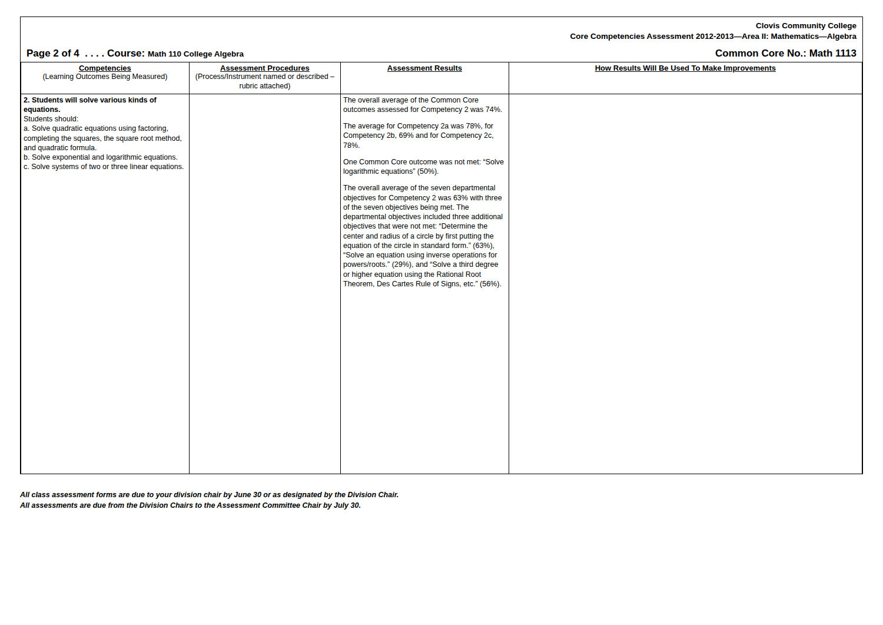Clovis Community College
Core Competencies Assessment 2012-2013—Area II: Mathematics—Algebra
Page 2 of 4 . . . . Course: Math 110 College Algebra
Common Core No.: Math 1113
| Competencies (Learning Outcomes Being Measured) | Assessment Procedures (Process/Instrument named or described – rubric attached) | Assessment Results | How Results Will Be Used To Make Improvements |
| --- | --- | --- | --- |
| 2. Students will solve various kinds of equations. Students should: a. Solve quadratic equations using factoring, completing the squares, the square root method, and quadratic formula. b. Solve exponential and logarithmic equations. c. Solve systems of two or three linear equations. | | The overall average of the Common Core outcomes assessed for Competency 2 was 74%. The average for Competency 2a was 78%, for Competency 2b, 69% and for Competency 2c, 78%. One Common Core outcome was not met: “Solve logarithmic equations” (50%). The overall average of the seven departmental objectives for Competency 2 was 63% with three of the seven objectives being met. The departmental objectives included three additional objectives that were not met: “Determine the center and radius of a circle by first putting the equation of the circle in standard form.” (63%), “Solve an equation using inverse operations for powers/roots.” (29%), and “Solve a third degree or higher equation using the Rational Root Theorem, Des Cartes Rule of Signs, etc.” (56%). | |
All class assessment forms are due to your division chair by June 30 or as designated by the Division Chair.
All assessments are due from the Division Chairs to the Assessment Committee Chair by July 30.